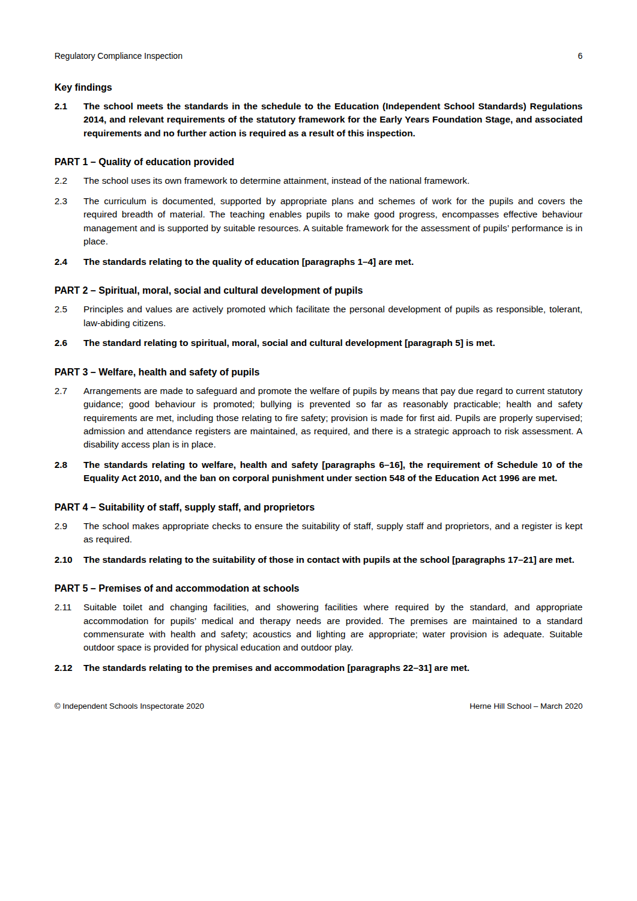Regulatory Compliance Inspection 6
Key findings
2.1 The school meets the standards in the schedule to the Education (Independent School Standards) Regulations 2014, and relevant requirements of the statutory framework for the Early Years Foundation Stage, and associated requirements and no further action is required as a result of this inspection.
PART 1 – Quality of education provided
2.2 The school uses its own framework to determine attainment, instead of the national framework.
2.3 The curriculum is documented, supported by appropriate plans and schemes of work for the pupils and covers the required breadth of material. The teaching enables pupils to make good progress, encompasses effective behaviour management and is supported by suitable resources. A suitable framework for the assessment of pupils’ performance is in place.
2.4 The standards relating to the quality of education [paragraphs 1–4] are met.
PART 2 – Spiritual, moral, social and cultural development of pupils
2.5 Principles and values are actively promoted which facilitate the personal development of pupils as responsible, tolerant, law-abiding citizens.
2.6 The standard relating to spiritual, moral, social and cultural development [paragraph 5] is met.
PART 3 – Welfare, health and safety of pupils
2.7 Arrangements are made to safeguard and promote the welfare of pupils by means that pay due regard to current statutory guidance; good behaviour is promoted; bullying is prevented so far as reasonably practicable; health and safety requirements are met, including those relating to fire safety; provision is made for first aid. Pupils are properly supervised; admission and attendance registers are maintained, as required, and there is a strategic approach to risk assessment. A disability access plan is in place.
2.8 The standards relating to welfare, health and safety [paragraphs 6–16], the requirement of Schedule 10 of the Equality Act 2010, and the ban on corporal punishment under section 548 of the Education Act 1996 are met.
PART 4 – Suitability of staff, supply staff, and proprietors
2.9 The school makes appropriate checks to ensure the suitability of staff, supply staff and proprietors, and a register is kept as required.
2.10 The standards relating to the suitability of those in contact with pupils at the school [paragraphs 17–21] are met.
PART 5 – Premises of and accommodation at schools
2.11 Suitable toilet and changing facilities, and showering facilities where required by the standard, and appropriate accommodation for pupils’ medical and therapy needs are provided. The premises are maintained to a standard commensurate with health and safety; acoustics and lighting are appropriate; water provision is adequate. Suitable outdoor space is provided for physical education and outdoor play.
2.12 The standards relating to the premises and accommodation [paragraphs 22–31] are met.
© Independent Schools Inspectorate 2020 Herne Hill School – March 2020